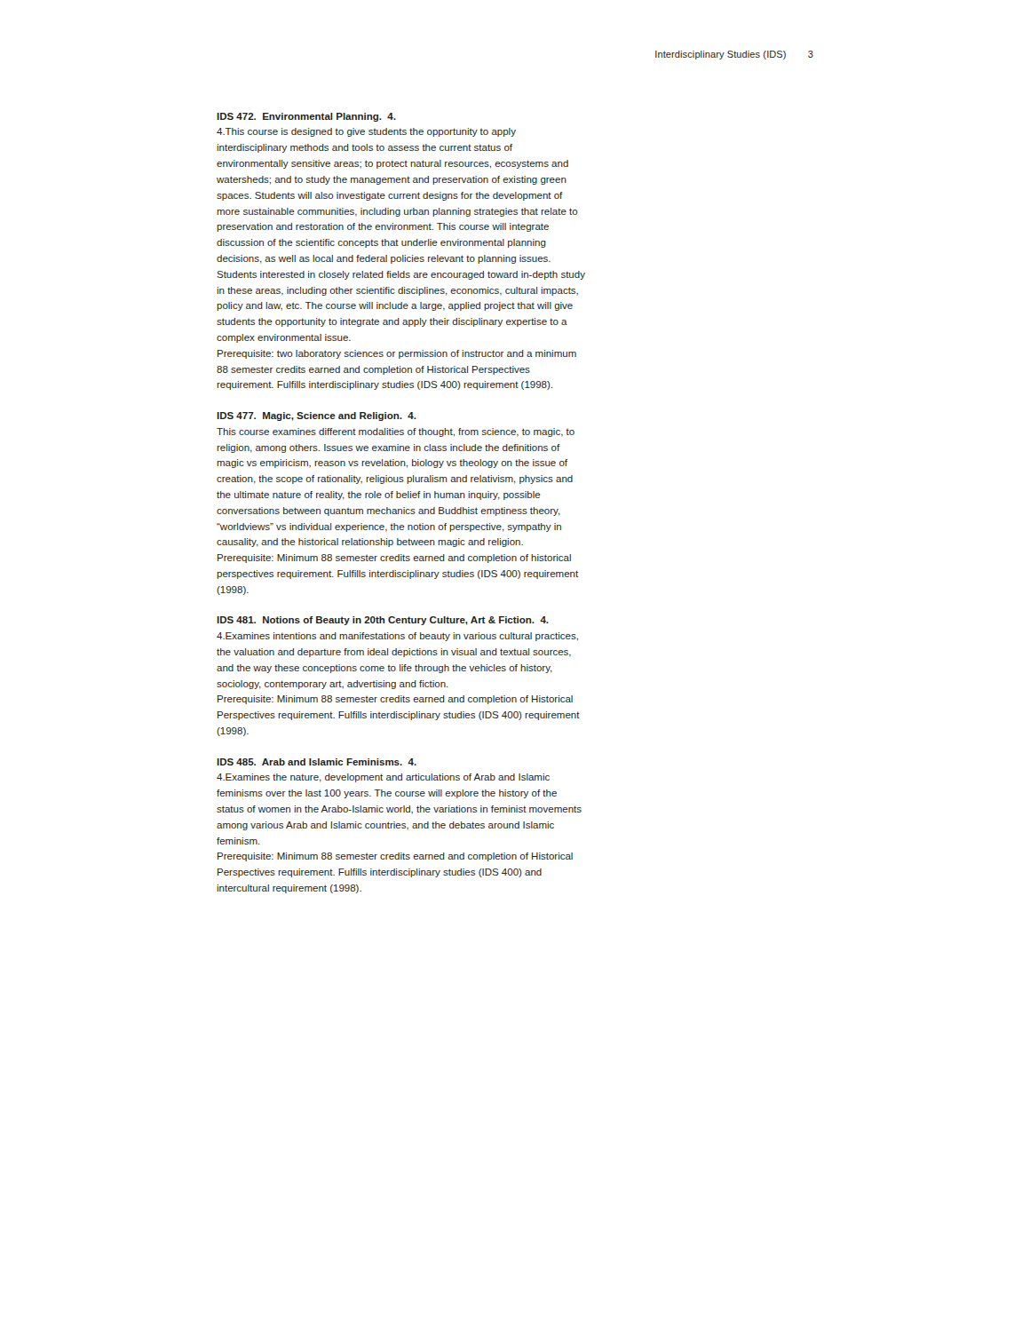Interdisciplinary Studies (IDS)3
IDS 472. Environmental Planning. 4.
4.This course is designed to give students the opportunity to apply interdisciplinary methods and tools to assess the current status of environmentally sensitive areas; to protect natural resources, ecosystems and watersheds; and to study the management and preservation of existing green spaces. Students will also investigate current designs for the development of more sustainable communities, including urban planning strategies that relate to preservation and restoration of the environment. This course will integrate discussion of the scientific concepts that underlie environmental planning decisions, as well as local and federal policies relevant to planning issues. Students interested in closely related fields are encouraged toward in-depth study in these areas, including other scientific disciplines, economics, cultural impacts, policy and law, etc. The course will include a large, applied project that will give students the opportunity to integrate and apply their disciplinary expertise to a complex environmental issue.
Prerequisite: two laboratory sciences or permission of instructor and a minimum 88 semester credits earned and completion of Historical Perspectives requirement. Fulfills interdisciplinary studies (IDS 400) requirement (1998).
IDS 477. Magic, Science and Religion. 4.
This course examines different modalities of thought, from science, to magic, to religion, among others. Issues we examine in class include the definitions of magic vs empiricism, reason vs revelation, biology vs theology on the issue of creation, the scope of rationality, religious pluralism and relativism, physics and the ultimate nature of reality, the role of belief in human inquiry, possible conversations between quantum mechanics and Buddhist emptiness theory, “worldviews” vs individual experience, the notion of perspective, sympathy in causality, and the historical relationship between magic and religion.
Prerequisite: Minimum 88 semester credits earned and completion of historical perspectives requirement. Fulfills interdisciplinary studies (IDS 400) requirement (1998).
IDS 481. Notions of Beauty in 20th Century Culture, Art & Fiction. 4.
4.Examines intentions and manifestations of beauty in various cultural practices, the valuation and departure from ideal depictions in visual and textual sources, and the way these conceptions come to life through the vehicles of history, sociology, contemporary art, advertising and fiction.
Prerequisite: Minimum 88 semester credits earned and completion of Historical Perspectives requirement. Fulfills interdisciplinary studies (IDS 400) requirement (1998).
IDS 485. Arab and Islamic Feminisms. 4.
4.Examines the nature, development and articulations of Arab and Islamic feminisms over the last 100 years. The course will explore the history of the status of women in the Arabo-Islamic world, the variations in feminist movements among various Arab and Islamic countries, and the debates around Islamic feminism.
Prerequisite: Minimum 88 semester credits earned and completion of Historical Perspectives requirement. Fulfills interdisciplinary studies (IDS 400) and intercultural requirement (1998).